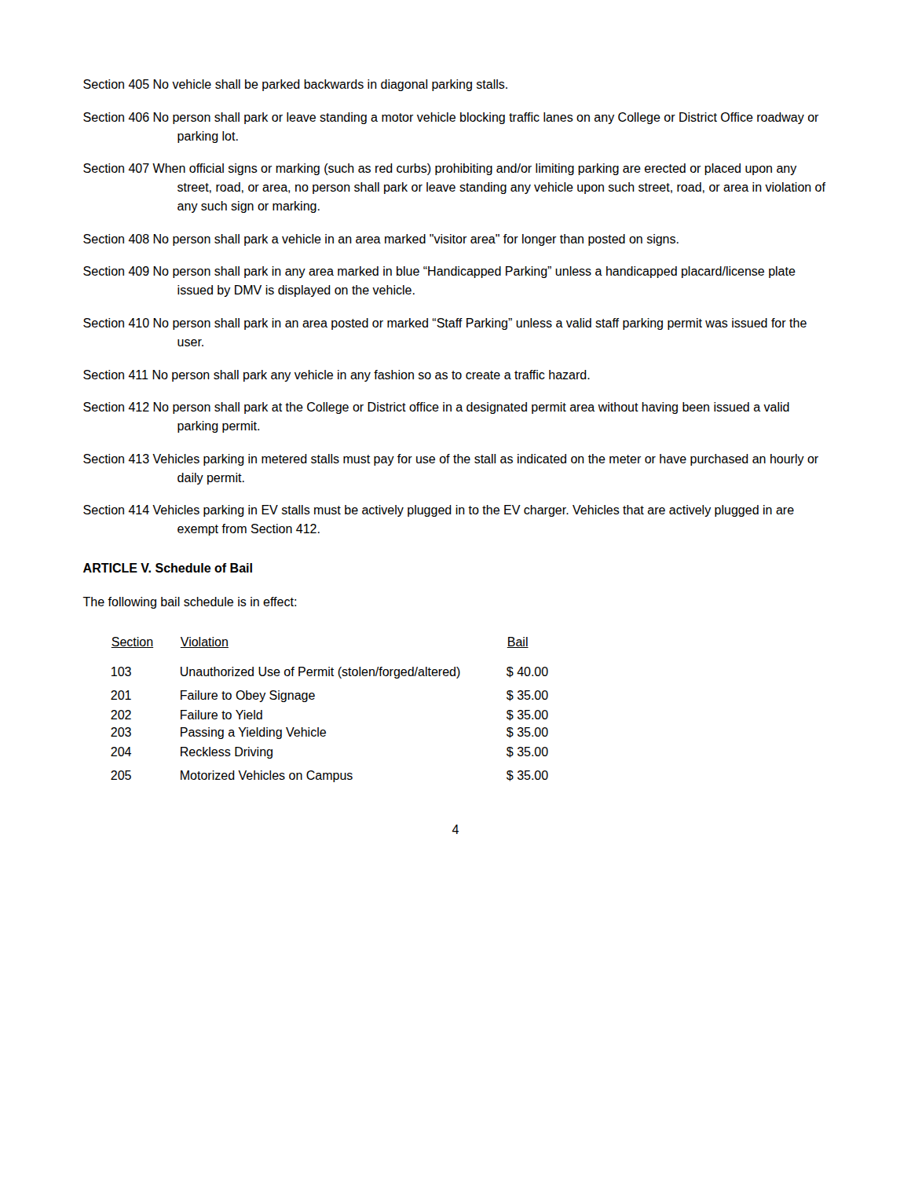Section 405 No vehicle shall be parked backwards in diagonal parking stalls.
Section 406 No person shall park or leave standing a motor vehicle blocking traffic lanes on any College or District Office roadway or parking lot.
Section 407 When official signs or marking (such as red curbs) prohibiting and/or limiting parking are erected or placed upon any street, road, or area, no person shall park or leave standing any vehicle upon such street, road, or area in violation of any such sign or marking.
Section 408 No person shall park a vehicle in an area marked "visitor area" for longer than posted on signs.
Section 409 No person shall park in any area marked in blue “Handicapped Parking” unless a handicapped placard/license plate issued by DMV is displayed on the vehicle.
Section 410 No person shall park in an area posted or marked “Staff Parking” unless a valid staff parking permit was issued for the user.
Section 411 No person shall park any vehicle in any fashion so as to create a traffic hazard.
Section 412 No person shall park at the College or District office in a designated permit area without having been issued a valid parking permit.
Section 413 Vehicles parking in metered stalls must pay for use of the stall as indicated on the meter or have purchased an hourly or daily permit.
Section 414 Vehicles parking in EV stalls must be actively plugged in to the EV charger. Vehicles that are actively plugged in are exempt from Section 412.
ARTICLE V. Schedule of Bail
The following bail schedule is in effect:
| Section | Violation | Bail |
| --- | --- | --- |
| 103 | Unauthorized Use of Permit (stolen/forged/altered) | $ 40.00 |
| 201 | Failure to Obey Signage | $ 35.00 |
| 202 | Failure to Yield | $ 35.00 |
| 203 | Passing a Yielding Vehicle | $ 35.00 |
| 204 | Reckless Driving | $ 35.00 |
| 205 | Motorized Vehicles on Campus | $ 35.00 |
4